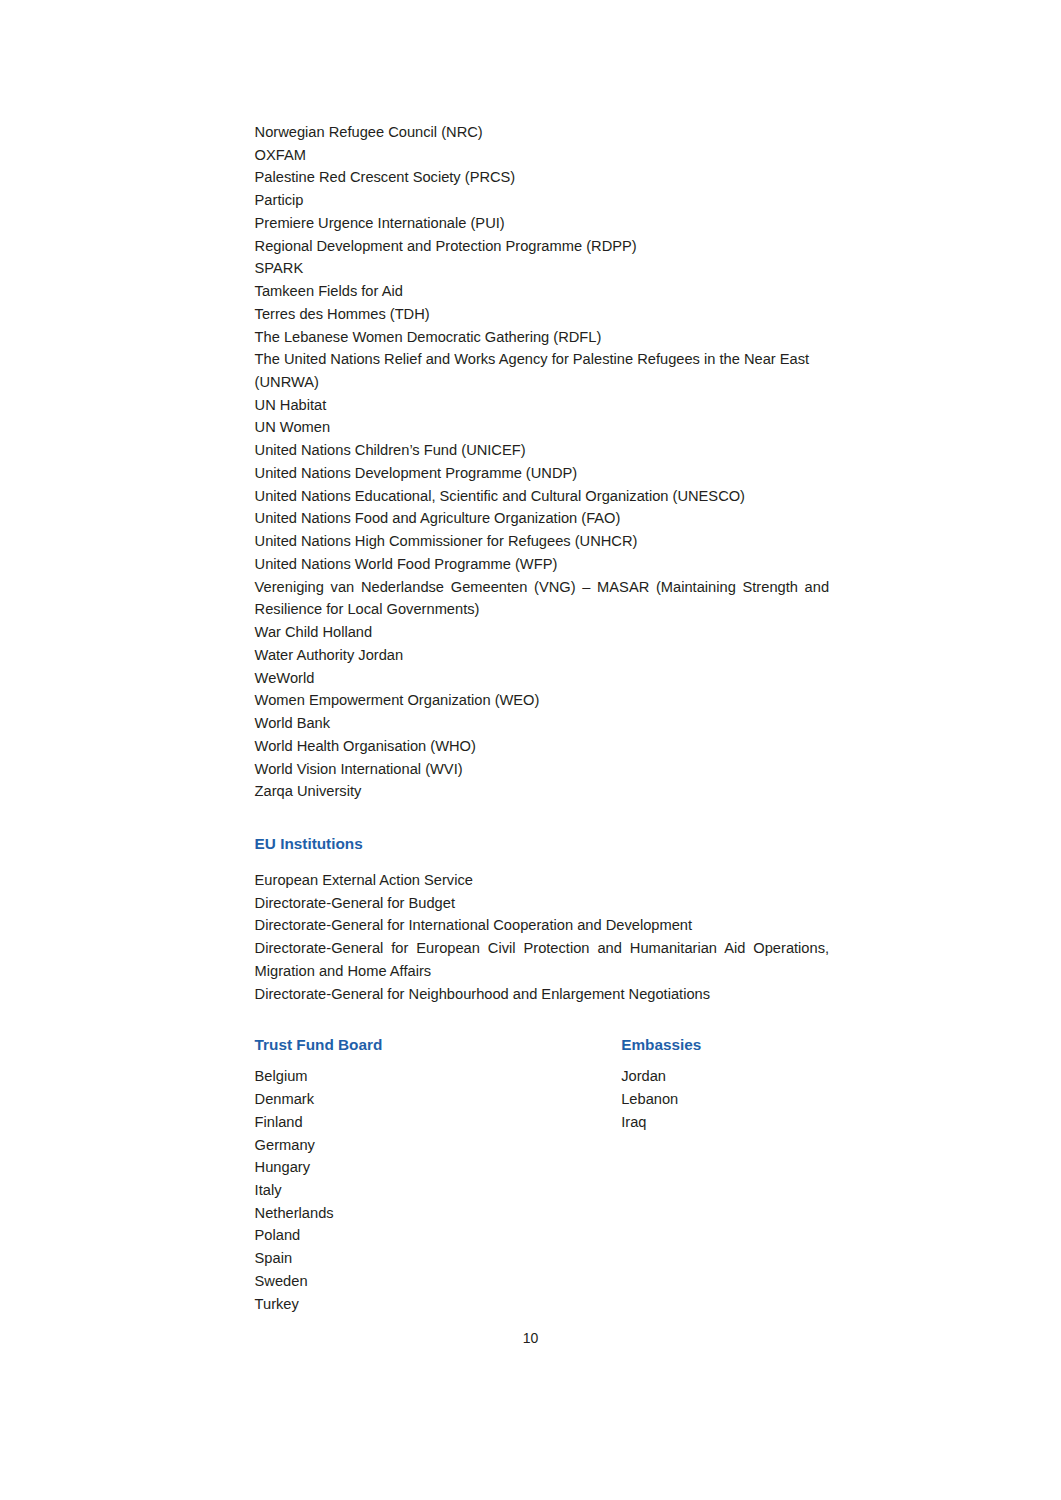Norwegian Refugee Council (NRC)
OXFAM
Palestine Red Crescent Society (PRCS)
Particip
Premiere Urgence Internationale (PUI)
Regional Development and Protection Programme (RDPP)
SPARK
Tamkeen Fields for Aid
Terres des Hommes (TDH)
The Lebanese Women Democratic Gathering (RDFL)
The United Nations Relief and Works Agency for Palestine Refugees in the Near East (UNRWA)
UN Habitat
UN Women
United Nations Children’s Fund (UNICEF)
United Nations Development Programme (UNDP)
United Nations Educational, Scientific and Cultural Organization (UNESCO)
United Nations Food and Agriculture Organization (FAO)
United Nations High Commissioner for Refugees (UNHCR)
United Nations World Food Programme (WFP)
Vereniging van Nederlandse Gemeenten (VNG) – MASAR (Maintaining Strength and Resilience for Local Governments)
War Child Holland
Water Authority Jordan
WeWorld
Women Empowerment Organization (WEO)
World Bank
World Health Organisation (WHO)
World Vision International (WVI)
Zarqa University
EU Institutions
European External Action Service
Directorate-General for Budget
Directorate-General for International Cooperation and Development
Directorate-General for European Civil Protection and Humanitarian Aid Operations, Migration and Home Affairs
Directorate-General for Neighbourhood and Enlargement Negotiations
Trust Fund Board
Belgium
Denmark
Finland
Germany
Hungary
Italy
Netherlands
Poland
Spain
Sweden
Turkey
Embassies
Jordan
Lebanon
Iraq
10